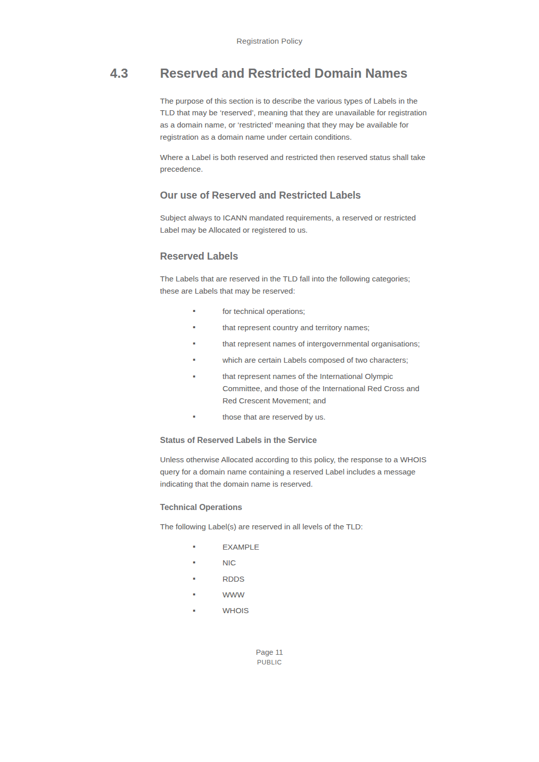Registration Policy
4.3 Reserved and Restricted Domain Names
The purpose of this section is to describe the various types of Labels in the TLD that may be ‘reserved’, meaning that they are unavailable for registration as a domain name, or ‘restricted’ meaning that they may be available for registration as a domain name under certain conditions.
Where a Label is both reserved and restricted then reserved status shall take precedence.
Our use of Reserved and Restricted Labels
Subject always to ICANN mandated requirements, a reserved or restricted Label may be Allocated or registered to us.
Reserved Labels
The Labels that are reserved in the TLD fall into the following categories; these are Labels that may be reserved:
for technical operations;
that represent country and territory names;
that represent names of intergovernmental organisations;
which are certain Labels composed of two characters;
that represent names of the International Olympic Committee, and those of the International Red Cross and Red Crescent Movement; and
those that are reserved by us.
Status of Reserved Labels in the Service
Unless otherwise Allocated according to this policy, the response to a WHOIS query for a domain name containing a reserved Label includes a message indicating that the domain name is reserved.
Technical Operations
The following Label(s) are reserved in all levels of the TLD:
EXAMPLE
NIC
RDDS
WWW
WHOIS
Page 11
PUBLIC